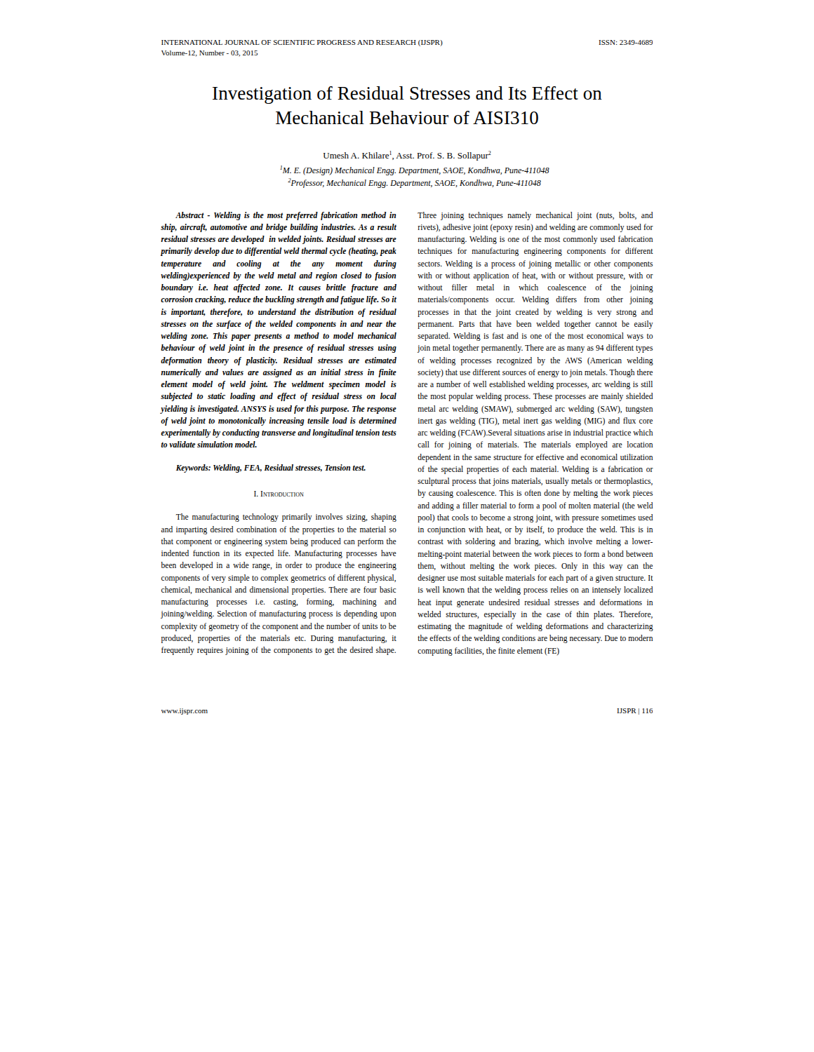INTERNATIONAL JOURNAL OF SCIENTIFIC PROGRESS AND RESEARCH (IJSPR)
Volume-12, Number - 03, 2015
ISSN: 2349-4689
Investigation of Residual Stresses and Its Effect on Mechanical Behaviour of AISI310
Umesh A. Khilare1, Asst. Prof. S. B. Sollapur2
1M. E. (Design) Mechanical Engg. Department, SAOE, Kondhwa, Pune-411048
2Professor, Mechanical Engg. Department, SAOE, Kondhwa, Pune-411048
Abstract - Welding is the most preferred fabrication method in ship, aircraft, automotive and bridge building industries. As a result residual stresses are developed in welded joints. Residual stresses are primarily develop due to differential weld thermal cycle (heating, peak temperature and cooling at the any moment during welding)experienced by the weld metal and region closed to fusion boundary i.e. heat affected zone. It causes brittle fracture and corrosion cracking, reduce the buckling strength and fatigue life. So it is important, therefore, to understand the distribution of residual stresses on the surface of the welded components in and near the welding zone. This paper presents a method to model mechanical behaviour of weld joint in the presence of residual stresses using deformation theory of plasticity. Residual stresses are estimated numerically and values are assigned as an initial stress in finite element model of weld joint. The weldment specimen model is subjected to static loading and effect of residual stress on local yielding is investigated. ANSYS is used for this purpose. The response of weld joint to monotonically increasing tensile load is determined experimentally by conducting transverse and longitudinal tension tests to validate simulation model.
Keywords: Welding, FEA, Residual stresses, Tension test.
I. Introduction
The manufacturing technology primarily involves sizing, shaping and imparting desired combination of the properties to the material so that component or engineering system being produced can perform the indented function in its expected life. Manufacturing processes have been developed in a wide range, in order to produce the engineering components of very simple to complex geometrics of different physical, chemical, mechanical and dimensional properties. There are four basic manufacturing processes i.e. casting, forming, machining and joining/welding. Selection of manufacturing process is depending upon complexity of geometry of the component and the number of units to be produced, properties of the materials etc. During manufacturing, it frequently requires joining of the components to get the desired shape. Three joining techniques namely mechanical joint (nuts, bolts, and rivets), adhesive joint (epoxy resin) and welding are commonly used for manufacturing. Welding is one of the most commonly used fabrication techniques for manufacturing engineering components for different sectors. Welding is a process of joining metallic or other components with or without application of heat, with or without pressure, with or without filler metal in which coalescence of the joining materials/components occur. Welding differs from other joining processes in that the joint created by welding is very strong and permanent. Parts that have been welded together cannot be easily separated. Welding is fast and is one of the most economical ways to join metal together permanently. There are as many as 94 different types of welding processes recognized by the AWS (American welding society) that use different sources of energy to join metals. Though there are a number of well established welding processes, arc welding is still the most popular welding process. These processes are mainly shielded metal arc welding (SMAW), submerged arc welding (SAW), tungsten inert gas welding (TIG), metal inert gas welding (MIG) and flux core arc welding (FCAW).Several situations arise in industrial practice which call for joining of materials. The materials employed are location dependent in the same structure for effective and economical utilization of the special properties of each material. Welding is a fabrication or sculptural process that joins materials, usually metals or thermoplastics, by causing coalescence. This is often done by melting the work pieces and adding a filler material to form a pool of molten material (the weld pool) that cools to become a strong joint, with pressure sometimes used in conjunction with heat, or by itself, to produce the weld. This is in contrast with soldering and brazing, which involve melting a lower-melting-point material between the work pieces to form a bond between them, without melting the work pieces. Only in this way can the designer use most suitable materials for each part of a given structure. It is well known that the welding process relies on an intensely localized heat input generate undesired residual stresses and deformations in welded structures, especially in the case of thin plates. Therefore, estimating the magnitude of welding deformations and characterizing the effects of the welding conditions are being necessary. Due to modern computing facilities, the finite element (FE)
www.ijspr.com
IJSPR | 116